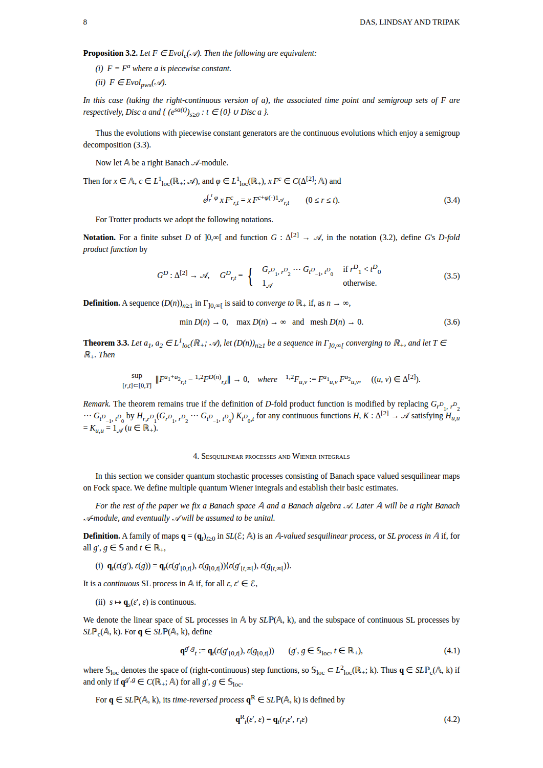8 DAS, LINDSAY AND TRIPAK
Proposition 3.2. Let F ∈ Evolc(𝒜). Then the following are equivalent:
F = Fa where a is piecewise constant.
F ∈ Evolpws(𝒜).
In this case (taking the right-continuous version of a), the associated time point and semigroup sets of F are respectively, Disc a and { (esa(t))s≥0 : t ∈ {0} ∪ Disc a }.
Thus the evolutions with piecewise constant generators are the continuous evolutions which enjoy a semigroup decomposition (3.3).
Now let 𝔸 be a right Banach 𝒜-module.
Then for x ∈ 𝔸, c ∈ L1loc(ℝ+; 𝒜), and φ ∈ L1loc(ℝ+), x Fc ∈ C(Δ[2]; 𝔸) and
e∫rt φ x Fcr,t = x Fc+φ(·)1𝒜r,t (0 ≤ r ≤ t). (3.4)
For Trotter products we adopt the following notations.
Notation. For a finite subset D of ]0,∞[ and function G : Δ[2] → 𝒜, in the notation (3.2), define G's D-fold product function by
GD : Δ[2] → 𝒜, GDr,t = {
| G r D 1 , r D 2 ⋯ G t D −1 , t D 0 | if r D 1 < t D 0 |
| 1 𝒜 | otherwise. |
(3.5)
Definition. A sequence (D(n))n≥1 in Γ]0,∞[ is said to converge to ℝ+ if, as n → ∞,
min D(n) → 0, max D(n) → ∞ and mesh D(n) → 0. (3.6)
Theorem 3.3. Let a1, a2 ∈ L1loc(ℝ+; 𝒜), let (D(n))n≥1 be a sequence in Γ]0,∞[ converging to ℝ+, and let T ∈ ℝ+. Then
sup [r,t]⊂[0,T]  ∥Fa1+a2r,t − 1,2FD(n)r,t∥ → 0, where 1,2Fu,v := Fa1u,v Fa2u,v, ((u, v) ∈ Δ[2]).
Remark. The theorem remains true if the definition of D-fold product function is modified by replacing GrD1, rD2 ⋯ GtD−1, tD0 by Hr,rD1(GrD1, rD2 ⋯ GtD−1, tD0) KtD0,t for any continuous functions H, K : Δ[2] → 𝒜 satisfying Hu,u = Ku,u = 1𝒜 (u ∈ ℝ+).
4. Sesquilinear processes and Wiener integrals
In this section we consider quantum stochastic processes consisting of Banach space valued sesquilinear maps on Fock space. We define multiple quantum Wiener integrals and establish their basic estimates.
For the rest of the paper we fix a Banach space 𝔸 and a Banach algebra 𝒜. Later 𝔸 will be a right Banach 𝒜-module, and eventually 𝒜 will be assumed to be unital.
Definition. A family of maps q = (qt)t≥0 in SL(ℰ; 𝔸) is an 𝔸-valued sesquilinear process, or SL process in 𝔸 if, for all g′, g ∈ 𝕊 and t ∈ ℝ+,
qt(ε(g′), ε(g)) = qt(ε(g′[0,t[), ε(g[0,t[))⟨ε(g′[t,∞[), ε(g[t,∞[)⟩.
It is a continuous SL process in 𝔸 if, for all ε, ε′ ∈ ℰ,
s ↦ qs(ε′, ε) is continuous.
We denote the linear space of SL processes in 𝔸 by SLℙ(𝔸, k), and the subspace of continuous SL processes by SLℙc(𝔸, k). For q ∈ SLℙ(𝔸, k), define
qg′,gt := qt(ε(g′[0,t[), ε(g[0,t[)) (g′, g ∈ 𝕊loc, t ∈ ℝ+), (4.1)
where 𝕊loc denotes the space of (right-continuous) step functions, so 𝕊loc ⊂ L2loc(ℝ+; k). Thus q ∈ SLℙc(𝔸, k) if and only if qg′,g ∈ C(ℝ+; 𝔸) for all g′, g ∈ 𝕊loc.
For q ∈ SLℙ(𝔸, k), its time-reversed process qR ∈ SLℙ(𝔸, k) is defined by
qRt(ε′, ε) = qt(rtε′, rtε) (4.2)